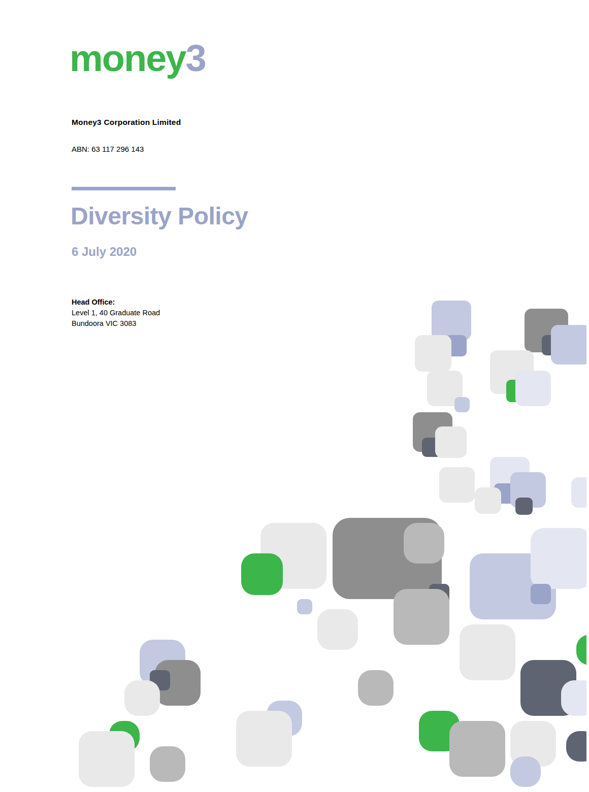money 3
Money3 Corporation Limited
ABN: 63 117 296 143
Diversity Policy
6 July 2020
Head Office:
Level 1, 40 Graduate Road
Bundoora VIC 3083